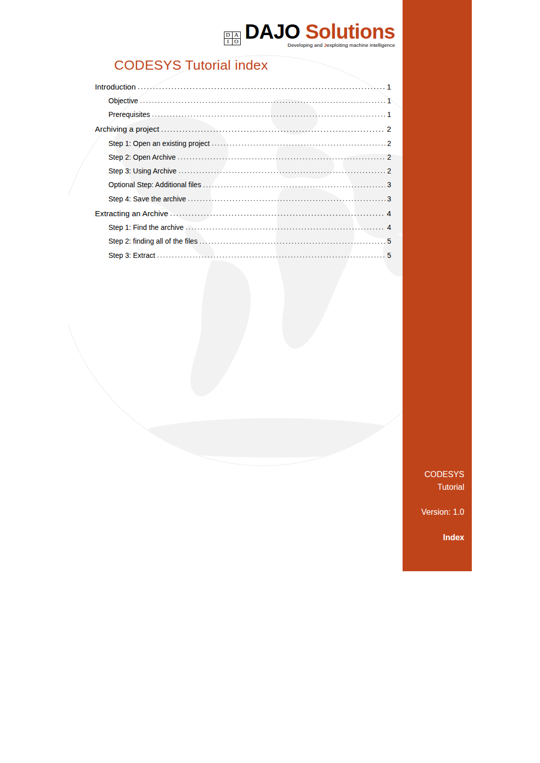CODESYS
Tutorial
Version: 1.0
Index
DA
IO
DAJO Solutions
Developing and Jexploiting machine intelligence
CODESYS Tutorial index
Introduction ........................................................................................................................... 1
Objective ......................................................................................................................... 1
Prerequisites .................................................................................................................... 1
Archiving a project ................................................................................................................... 2
Step 1: Open an existing project ................................................................................................ 2
Step 2: Open Archive ........................................................................................................... 2
Step 3: Using Archive ........................................................................................................... 2
Optional Step: Additional files .................................................................................................. 3
Step 4: Save the archive ........................................................................................................ 3
Extracting an Archive ................................................................................................................ 4
Step 1: Find the archive ......................................................................................................... 4
Step 2: finding all of the files .................................................................................................... 5
Step 3: Extract ................................................................................................................. 5